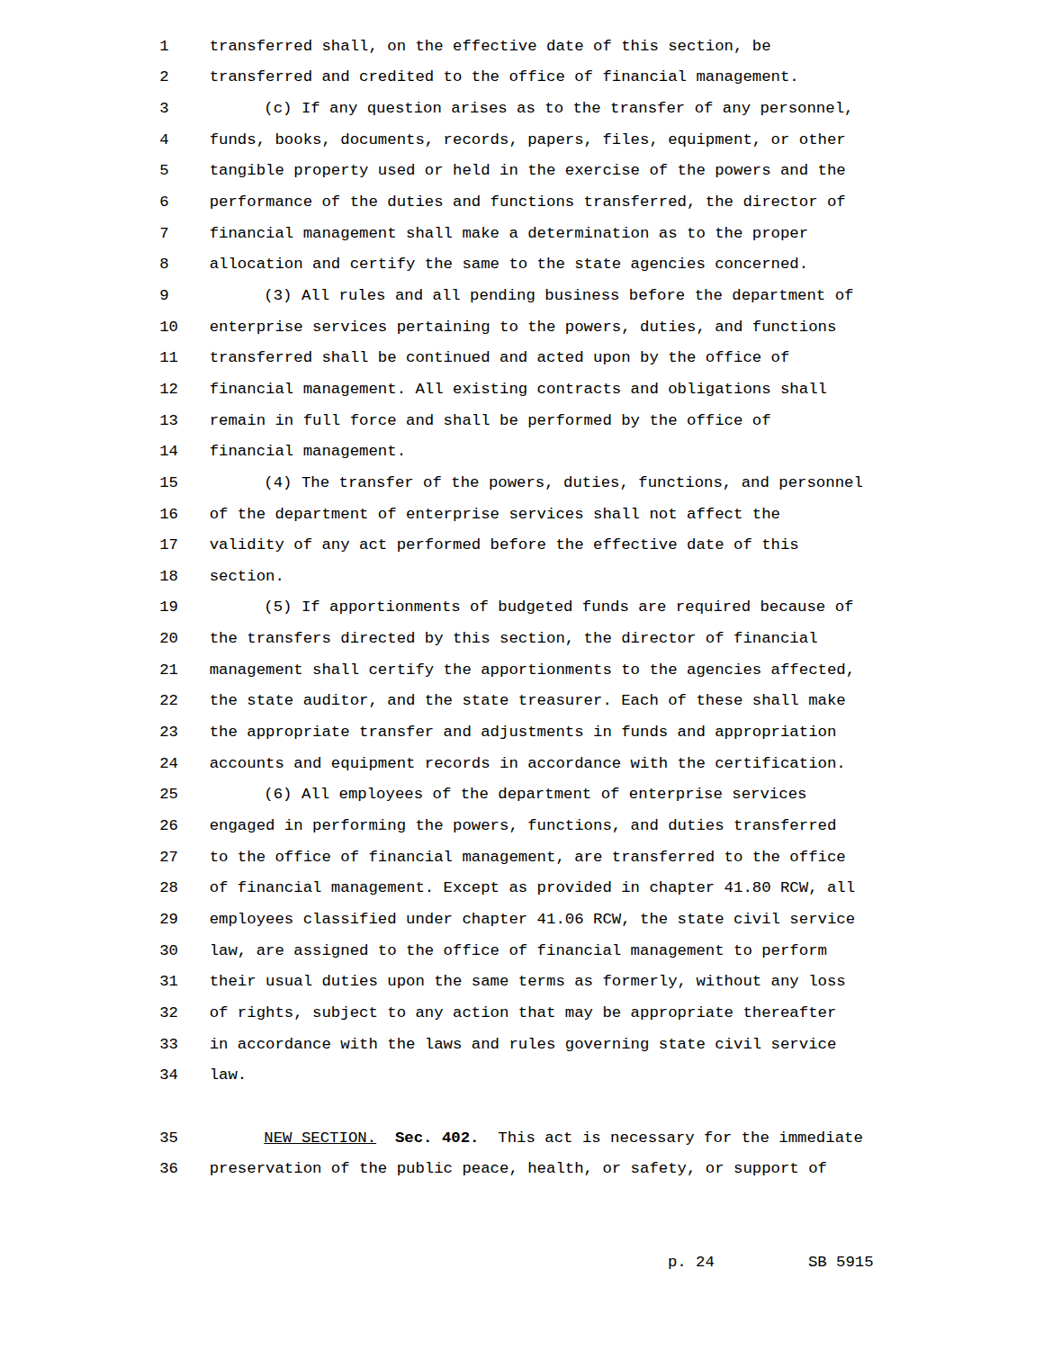transferred shall, on the effective date of this section, be
transferred and credited to the office of financial management.
(c) If any question arises as to the transfer of any personnel,
funds, books, documents, records, papers, files, equipment, or other
tangible property used or held in the exercise of the powers and the
performance of the duties and functions transferred, the director of
financial management shall make a determination as to the proper
allocation and certify the same to the state agencies concerned.
(3) All rules and all pending business before the department of
enterprise services pertaining to the powers, duties, and functions
transferred shall be continued and acted upon by the office of
financial management. All existing contracts and obligations shall
remain in full force and shall be performed by the office of
financial management.
(4) The transfer of the powers, duties, functions, and personnel
of the department of enterprise services shall not affect the
validity of any act performed before the effective date of this
section.
(5) If apportionments of budgeted funds are required because of
the transfers directed by this section, the director of financial
management shall certify the apportionments to the agencies affected,
the state auditor, and the state treasurer. Each of these shall make
the appropriate transfer and adjustments in funds and appropriation
accounts and equipment records in accordance with the certification.
(6) All employees of the department of enterprise services
engaged in performing the powers, functions, and duties transferred
to the office of financial management, are transferred to the office
of financial management. Except as provided in chapter 41.80 RCW, all
employees classified under chapter 41.06 RCW, the state civil service
law, are assigned to the office of financial management to perform
their usual duties upon the same terms as formerly, without any loss
of rights, subject to any action that may be appropriate thereafter
in accordance with the laws and rules governing state civil service
law.
NEW SECTION. Sec. 402. This act is necessary for the immediate
preservation of the public peace, health, or safety, or support of
p. 24 SB 5915